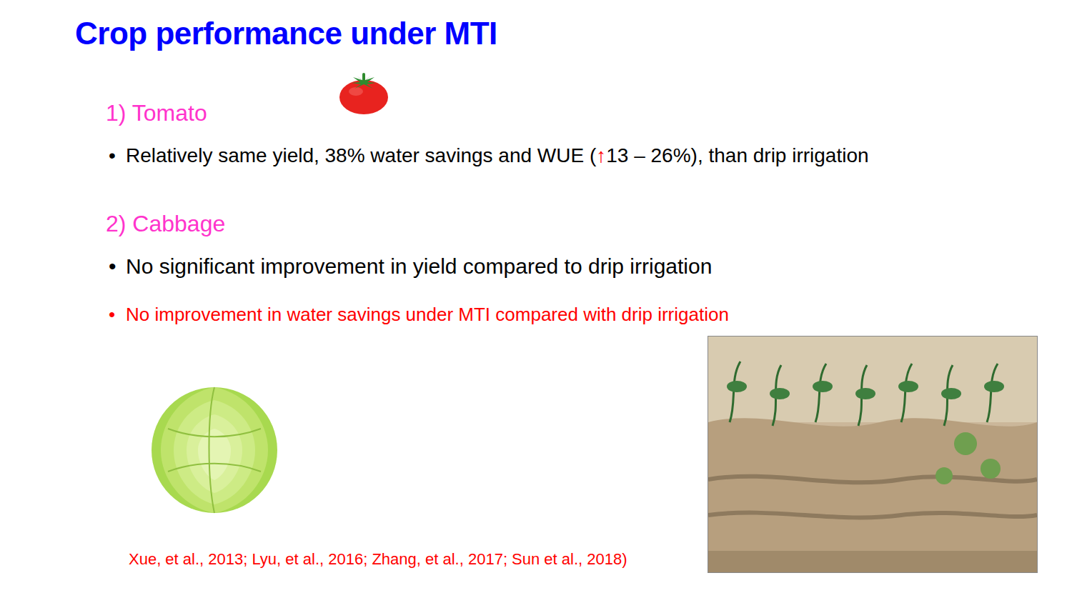Crop performance under MTI
1) Tomato
Relatively same yield, 38% water savings and WUE (↑13 – 26%), than drip irrigation
2) Cabbage
No significant improvement in yield compared to drip irrigation
No improvement in water savings under MTI compared with drip irrigation
Xue, et al., 2013; Lyu, et al., 2016; Zhang, et al., 2017; Sun et al., 2018)